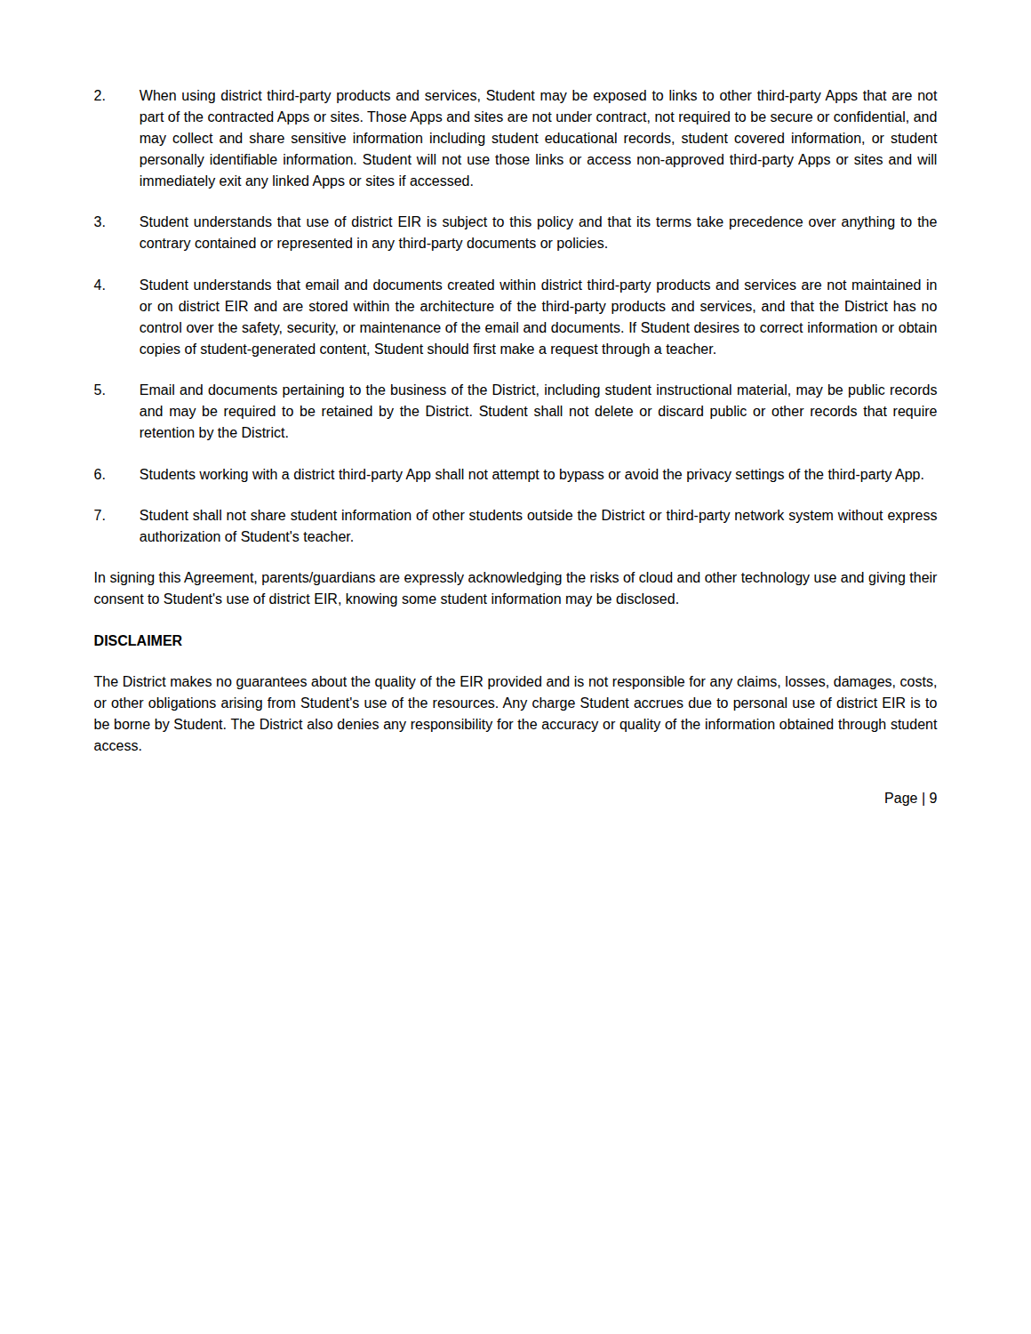2.
When using district third-party products and services, Student may be exposed to links to other third-party Apps that are not part of the contracted Apps or sites. Those Apps and sites are not under contract, not required to be secure or confidential, and may collect and share sensitive information including student educational records, student covered information, or student personally identifiable information. Student will not use those links or access non-approved third-party Apps or sites and will immediately exit any linked Apps or sites if accessed.
3.
Student understands that use of district EIR is subject to this policy and that its terms take precedence over anything to the contrary contained or represented in any third-party documents or policies.
4.
Student understands that email and documents created within district third-party products and services are not maintained in or on district EIR and are stored within the architecture of the third-party products and services, and that the District has no control over the safety, security, or maintenance of the email and documents. If Student desires to correct information or obtain copies of student-generated content, Student should first make a request through a teacher.
5.
Email and documents pertaining to the business of the District, including student instructional material, may be public records and may be required to be retained by the District. Student shall not delete or discard public or other records that require retention by the District.
6.
Students working with a district third-party App shall not attempt to bypass or avoid the privacy settings of the third-party App.
7.
Student shall not share student information of other students outside the District or third-party network system without express authorization of Student's teacher.
In signing this Agreement, parents/guardians are expressly acknowledging the risks of cloud and other technology use and giving their consent to Student's use of district EIR, knowing some student information may be disclosed.
DISCLAIMER
The District makes no guarantees about the quality of the EIR provided and is not responsible for any claims, losses, damages, costs, or other obligations arising from Student's use of the resources. Any charge Student accrues due to personal use of district EIR is to be borne by Student. The District also denies any responsibility for the accuracy or quality of the information obtained through student access.
Page | 9